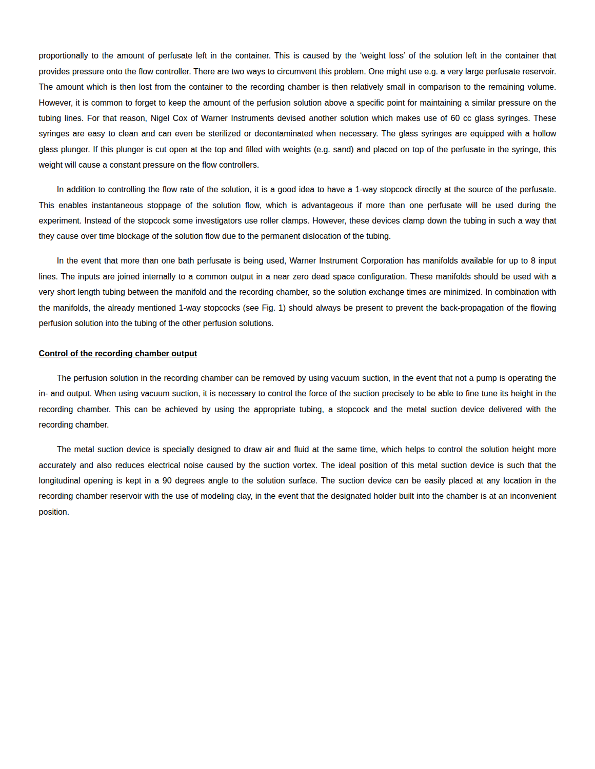proportionally to the amount of perfusate left in the container. This is caused by the ‘weight loss’ of the solution left in the container that provides pressure onto the flow controller. There are two ways to circumvent this problem. One might use e.g. a very large perfusate reservoir. The amount which is then lost from the container to the recording chamber is then relatively small in comparison to the remaining volume. However, it is common to forget to keep the amount of the perfusion solution above a specific point for maintaining a similar pressure on the tubing lines. For that reason, Nigel Cox of Warner Instruments devised another solution which makes use of 60 cc glass syringes. These syringes are easy to clean and can even be sterilized or decontaminated when necessary. The glass syringes are equipped with a hollow glass plunger. If this plunger is cut open at the top and filled with weights (e.g. sand) and placed on top of the perfusate in the syringe, this weight will cause a constant pressure on the flow controllers.
In addition to controlling the flow rate of the solution, it is a good idea to have a 1-way stopcock directly at the source of the perfusate. This enables instantaneous stoppage of the solution flow, which is advantageous if more than one perfusate will be used during the experiment. Instead of the stopcock some investigators use roller clamps. However, these devices clamp down the tubing in such a way that they cause over time blockage of the solution flow due to the permanent dislocation of the tubing.
In the event that more than one bath perfusate is being used, Warner Instrument Corporation has manifolds available for up to 8 input lines. The inputs are joined internally to a common output in a near zero dead space configuration. These manifolds should be used with a very short length tubing between the manifold and the recording chamber, so the solution exchange times are minimized. In combination with the manifolds, the already mentioned 1-way stopcocks (see Fig. 1) should always be present to prevent the back-propagation of the flowing perfusion solution into the tubing of the other perfusion solutions.
Control of the recording chamber output
The perfusion solution in the recording chamber can be removed by using vacuum suction, in the event that not a pump is operating the in- and output. When using vacuum suction, it is necessary to control the force of the suction precisely to be able to fine tune its height in the recording chamber. This can be achieved by using the appropriate tubing, a stopcock and the metal suction device delivered with the recording chamber.
The metal suction device is specially designed to draw air and fluid at the same time, which helps to control the solution height more accurately and also reduces electrical noise caused by the suction vortex. The ideal position of this metal suction device is such that the longitudinal opening is kept in a 90 degrees angle to the solution surface. The suction device can be easily placed at any location in the recording chamber reservoir with the use of modeling clay, in the event that the designated holder built into the chamber is at an inconvenient position.